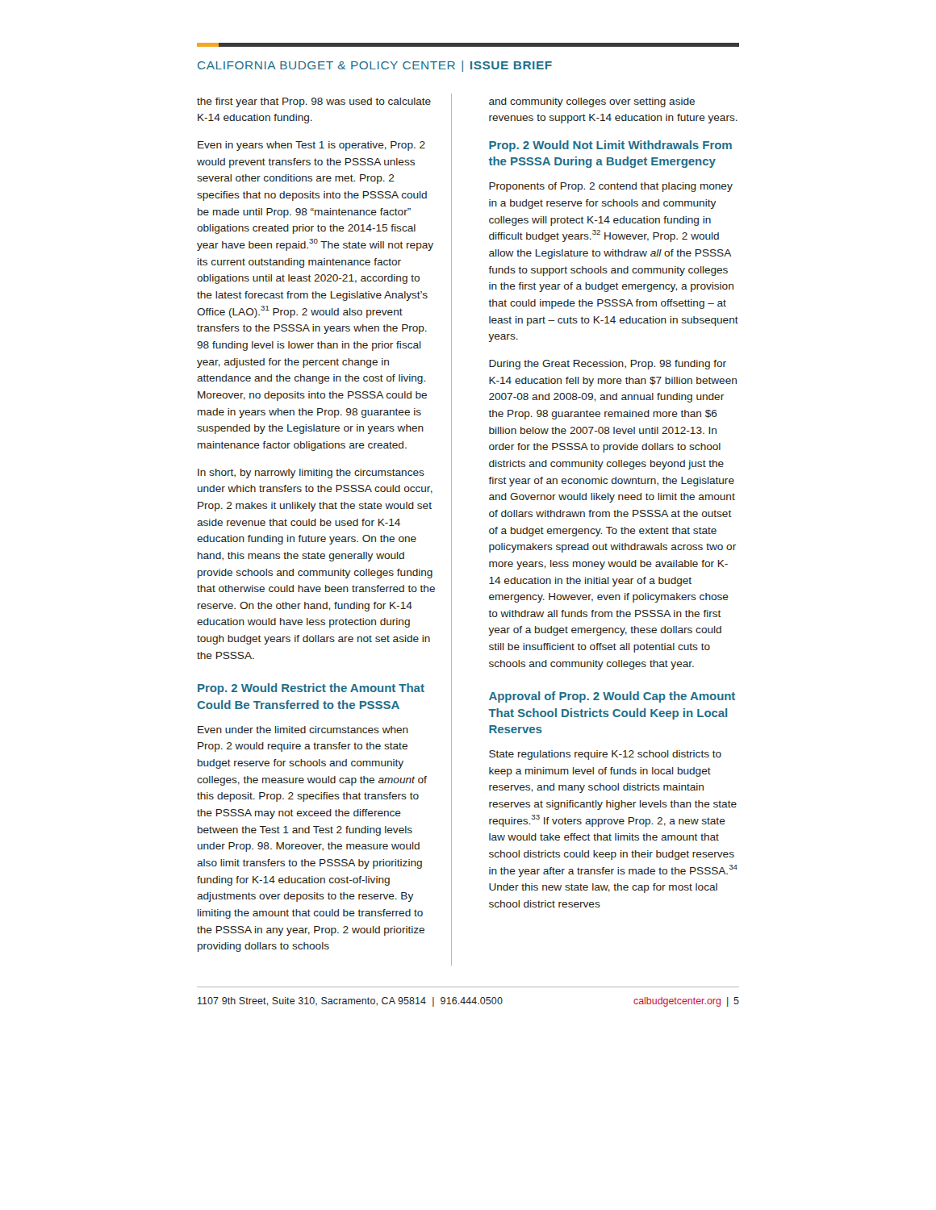CALIFORNIA BUDGET & POLICY CENTER|ISSUE BRIEF
the first year that Prop. 98 was used to calculate K-14 education funding.
Even in years when Test 1 is operative, Prop. 2 would prevent transfers to the PSSSA unless several other conditions are met. Prop. 2 specifies that no deposits into the PSSSA could be made until Prop. 98 “maintenance factor” obligations created prior to the 2014-15 fiscal year have been repaid.30 The state will not repay its current outstanding maintenance factor obligations until at least 2020-21, according to the latest forecast from the Legislative Analyst’s Office (LAO).31 Prop. 2 would also prevent transfers to the PSSSA in years when the Prop. 98 funding level is lower than in the prior fiscal year, adjusted for the percent change in attendance and the change in the cost of living. Moreover, no deposits into the PSSSA could be made in years when the Prop. 98 guarantee is suspended by the Legislature or in years when maintenance factor obligations are created.
In short, by narrowly limiting the circumstances under which transfers to the PSSSA could occur, Prop. 2 makes it unlikely that the state would set aside revenue that could be used for K-14 education funding in future years. On the one hand, this means the state generally would provide schools and community colleges funding that otherwise could have been transferred to the reserve. On the other hand, funding for K-14 education would have less protection during tough budget years if dollars are not set aside in the PSSSA.
Prop. 2 Would Restrict the Amount That Could Be Transferred to the PSSSA
Even under the limited circumstances when Prop. 2 would require a transfer to the state budget reserve for schools and community colleges, the measure would cap the amount of this deposit. Prop. 2 specifies that transfers to the PSSSA may not exceed the difference between the Test 1 and Test 2 funding levels under Prop. 98. Moreover, the measure would also limit transfers to the PSSSA by prioritizing funding for K-14 education cost-of-living adjustments over deposits to the reserve. By limiting the amount that could be transferred to the PSSSA in any year, Prop. 2 would prioritize providing dollars to schools
and community colleges over setting aside revenues to support K-14 education in future years.
Prop. 2 Would Not Limit Withdrawals From the PSSSA During a Budget Emergency
Proponents of Prop. 2 contend that placing money in a budget reserve for schools and community colleges will protect K-14 education funding in difficult budget years.32 However, Prop. 2 would allow the Legislature to withdraw all of the PSSSA funds to support schools and community colleges in the first year of a budget emergency, a provision that could impede the PSSSA from offsetting – at least in part – cuts to K-14 education in subsequent years.
During the Great Recession, Prop. 98 funding for K-14 education fell by more than $7 billion between 2007-08 and 2008-09, and annual funding under the Prop. 98 guarantee remained more than $6 billion below the 2007-08 level until 2012-13. In order for the PSSSA to provide dollars to school districts and community colleges beyond just the first year of an economic downturn, the Legislature and Governor would likely need to limit the amount of dollars withdrawn from the PSSSA at the outset of a budget emergency. To the extent that state policymakers spread out withdrawals across two or more years, less money would be available for K-14 education in the initial year of a budget emergency. However, even if policymakers chose to withdraw all funds from the PSSSA in the first year of a budget emergency, these dollars could still be insufficient to offset all potential cuts to schools and community colleges that year.
Approval of Prop. 2 Would Cap the Amount That School Districts Could Keep in Local Reserves
State regulations require K-12 school districts to keep a minimum level of funds in local budget reserves, and many school districts maintain reserves at significantly higher levels than the state requires.33 If voters approve Prop. 2, a new state law would take effect that limits the amount that school districts could keep in their budget reserves in the year after a transfer is made to the PSSSA.34 Under this new state law, the cap for most local school district reserves
1107 9th Street, Suite 310, Sacramento, CA 95814 | 916.444.0500
calbudgetcenter.org|5